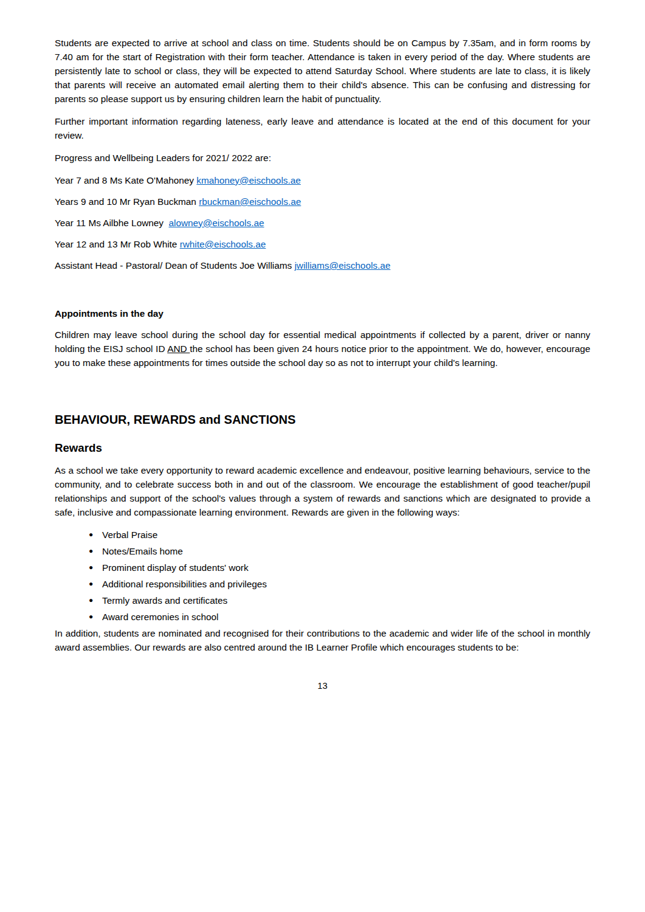Students are expected to arrive at school and class on time. Students should be on Campus by 7.35am, and in form rooms by 7.40 am for the start of Registration with their form teacher. Attendance is taken in every period of the day. Where students are persistently late to school or class, they will be expected to attend Saturday School. Where students are late to class, it is likely that parents will receive an automated email alerting them to their child's absence. This can be confusing and distressing for parents so please support us by ensuring children learn the habit of punctuality.
Further important information regarding lateness, early leave and attendance is located at the end of this document for your review.
Progress and Wellbeing Leaders for 2021/ 2022 are:
Year 7 and 8 Ms Kate O'Mahoney kmahoney@eischools.ae
Years 9 and 10 Mr Ryan Buckman rbuckman@eischools.ae
Year 11 Ms Ailbhe Lowney alowney@eischools.ae
Year 12 and 13 Mr Rob White rwhite@eischools.ae
Assistant Head - Pastoral/ Dean of Students Joe Williams jwilliams@eischools.ae
Appointments in the day
Children may leave school during the school day for essential medical appointments if collected by a parent, driver or nanny holding the EISJ school ID AND the school has been given 24 hours notice prior to the appointment. We do, however, encourage you to make these appointments for times outside the school day so as not to interrupt your child's learning.
BEHAVIOUR, REWARDS and SANCTIONS
Rewards
As a school we take every opportunity to reward academic excellence and endeavour, positive learning behaviours, service to the community, and to celebrate success both in and out of the classroom. We encourage the establishment of good teacher/pupil relationships and support of the school's values through a system of rewards and sanctions which are designated to provide a safe, inclusive and compassionate learning environment. Rewards are given in the following ways:
Verbal Praise
Notes/Emails home
Prominent display of students' work
Additional responsibilities and privileges
Termly awards and certificates
Award ceremonies in school
In addition, students are nominated and recognised for their contributions to the academic and wider life of the school in monthly award assemblies. Our rewards are also centred around the IB Learner Profile which encourages students to be:
13